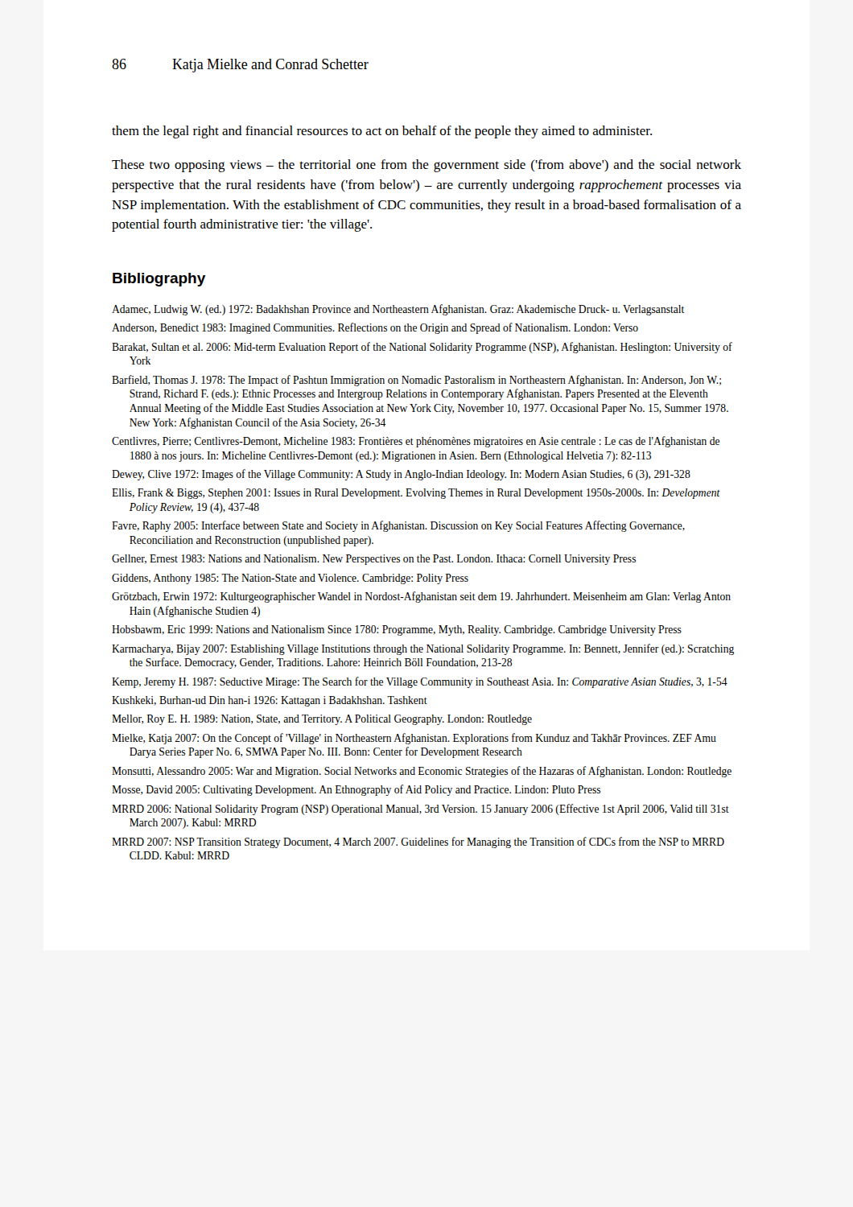86 Katja Mielke and Conrad Schetter
them the legal right and financial resources to act on behalf of the people they aimed to administer.
These two opposing views – the territorial one from the government side ('from above') and the social network perspective that the rural residents have ('from below') – are currently undergoing rapprochement processes via NSP implementation. With the establishment of CDC communities, they result in a broad-based formalisation of a potential fourth administrative tier: 'the village'.
Bibliography
Adamec, Ludwig W. (ed.) 1972: Badakhshan Province and Northeastern Afghanistan. Graz: Akademische Druck- u. Verlagsanstalt
Anderson, Benedict 1983: Imagined Communities. Reflections on the Origin and Spread of Nationalism. London: Verso
Barakat, Sultan et al. 2006: Mid-term Evaluation Report of the National Solidarity Programme (NSP), Afghanistan. Heslington: University of York
Barfield, Thomas J. 1978: The Impact of Pashtun Immigration on Nomadic Pastoralism in Northeastern Afghanistan. In: Anderson, Jon W.; Strand, Richard F. (eds.): Ethnic Processes and Intergroup Relations in Contemporary Afghanistan. Papers Presented at the Eleventh Annual Meeting of the Middle East Studies Association at New York City, November 10, 1977. Occasional Paper No. 15, Summer 1978. New York: Afghanistan Council of the Asia Society, 26-34
Centlivres, Pierre; Centlivres-Demont, Micheline 1983: Frontières et phénomènes migratoires en Asie centrale : Le cas de l'Afghanistan de 1880 à nos jours. In: Micheline Centlivres-Demont (ed.): Migrationen in Asien. Bern (Ethnological Helvetia 7): 82-113
Dewey, Clive 1972: Images of the Village Community: A Study in Anglo-Indian Ideology. In: Modern Asian Studies, 6 (3), 291-328
Ellis, Frank & Biggs, Stephen 2001: Issues in Rural Development. Evolving Themes in Rural Development 1950s-2000s. In: Development Policy Review, 19 (4), 437-48
Favre, Raphy 2005: Interface between State and Society in Afghanistan. Discussion on Key Social Features Affecting Governance, Reconciliation and Reconstruction (unpublished paper).
Gellner, Ernest 1983: Nations and Nationalism. New Perspectives on the Past. London. Ithaca: Cornell University Press
Giddens, Anthony 1985: The Nation-State and Violence. Cambridge: Polity Press
Grötzbach, Erwin 1972: Kulturgeographischer Wandel in Nordost-Afghanistan seit dem 19. Jahrhundert. Meisenheim am Glan: Verlag Anton Hain (Afghanische Studien 4)
Hobsbawm, Eric 1999: Nations and Nationalism Since 1780: Programme, Myth, Reality. Cambridge. Cambridge University Press
Karmacharya, Bijay 2007: Establishing Village Institutions through the National Solidarity Programme. In: Bennett, Jennifer (ed.): Scratching the Surface. Democracy, Gender, Traditions. Lahore: Heinrich Böll Foundation, 213-28
Kemp, Jeremy H. 1987: Seductive Mirage: The Search for the Village Community in Southeast Asia. In: Comparative Asian Studies, 3, 1-54
Kushkeki, Burhan-ud Din han-i 1926: Kattagan i Badakhshan. Tashkent
Mellor, Roy E. H. 1989: Nation, State, and Territory. A Political Geography. London: Routledge
Mielke, Katja 2007: On the Concept of 'Village' in Northeastern Afghanistan. Explorations from Kunduz and Takhār Provinces. ZEF Amu Darya Series Paper No. 6, SMWA Paper No. III. Bonn: Center for Development Research
Monsutti, Alessandro 2005: War and Migration. Social Networks and Economic Strategies of the Hazaras of Afghanistan. London: Routledge
Mosse, David 2005: Cultivating Development. An Ethnography of Aid Policy and Practice. Lindon: Pluto Press
MRRD 2006: National Solidarity Program (NSP) Operational Manual, 3rd Version. 15 January 2006 (Effective 1st April 2006, Valid till 31st March 2007). Kabul: MRRD
MRRD 2007: NSP Transition Strategy Document, 4 March 2007. Guidelines for Managing the Transition of CDCs from the NSP to MRRD CLDD. Kabul: MRRD